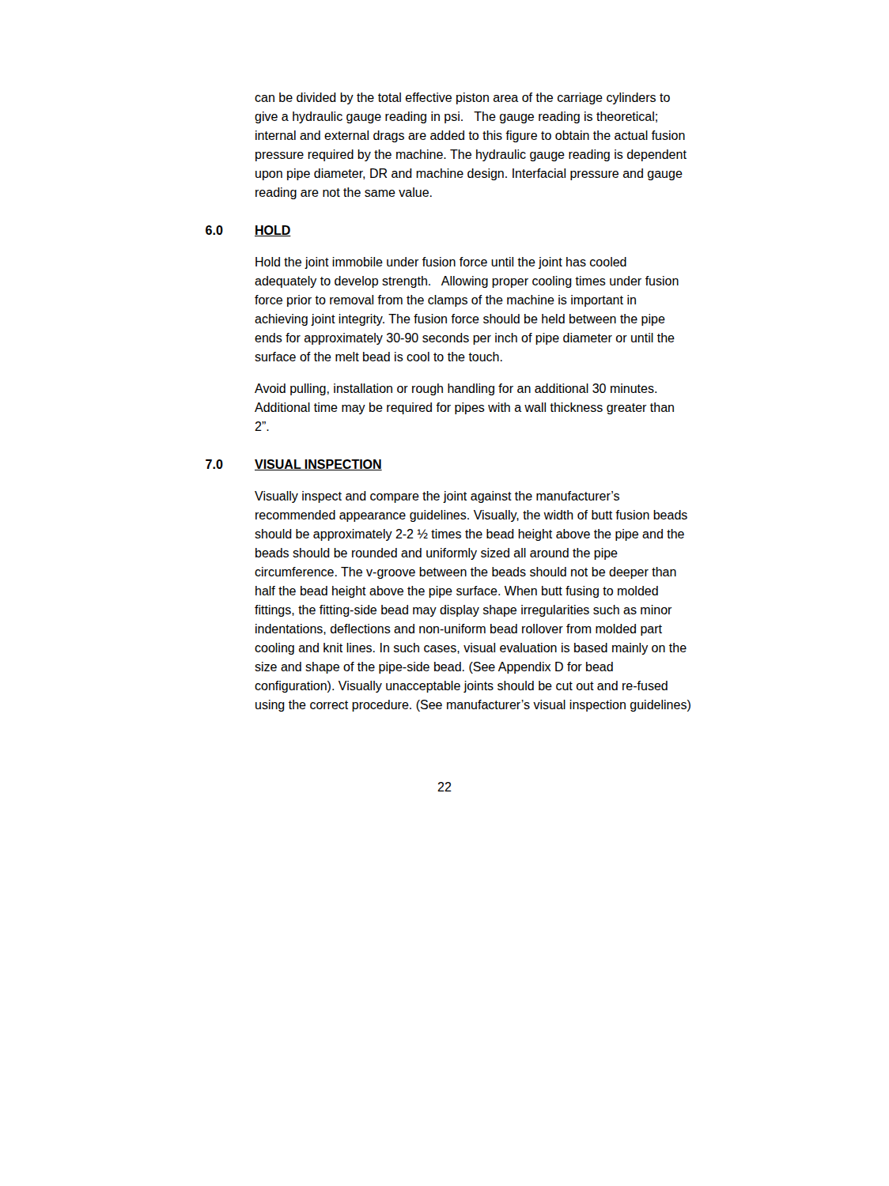can be divided by the total effective piston area of the carriage cylinders to give a hydraulic gauge reading in psi. The gauge reading is theoretical; internal and external drags are added to this figure to obtain the actual fusion pressure required by the machine. The hydraulic gauge reading is dependent upon pipe diameter, DR and machine design. Interfacial pressure and gauge reading are not the same value.
6.0
HOLD
Hold the joint immobile under fusion force until the joint has cooled adequately to develop strength. Allowing proper cooling times under fusion force prior to removal from the clamps of the machine is important in achieving joint integrity. The fusion force should be held between the pipe ends for approximately 30-90 seconds per inch of pipe diameter or until the surface of the melt bead is cool to the touch.
Avoid pulling, installation or rough handling for an additional 30 minutes. Additional time may be required for pipes with a wall thickness greater than 2”.
7.0
VISUAL INSPECTION
Visually inspect and compare the joint against the manufacturer’s recommended appearance guidelines. Visually, the width of butt fusion beads should be approximately 2-2 ½ times the bead height above the pipe and the beads should be rounded and uniformly sized all around the pipe circumference. The v-groove between the beads should not be deeper than half the bead height above the pipe surface. When butt fusing to molded fittings, the fitting-side bead may display shape irregularities such as minor indentations, deflections and non-uniform bead rollover from molded part cooling and knit lines. In such cases, visual evaluation is based mainly on the size and shape of the pipe-side bead. (See Appendix D for bead configuration). Visually unacceptable joints should be cut out and re-fused using the correct procedure. (See manufacturer’s visual inspection guidelines)
22